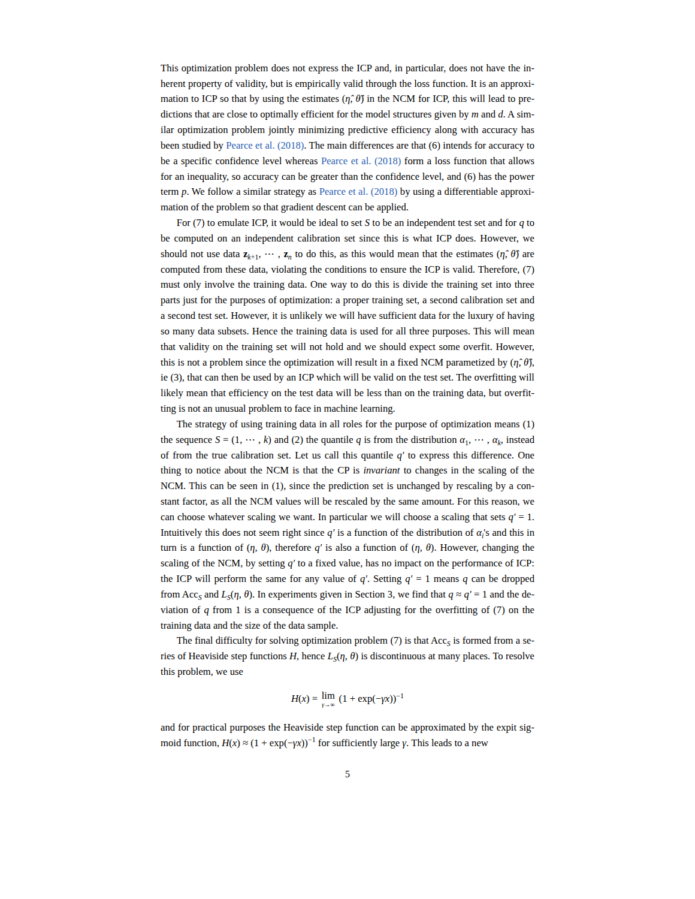This optimization problem does not express the ICP and, in particular, does not have the inherent property of validity, but is empirically valid through the loss function. It is an approximation to ICP so that by using the estimates (η̂, θ̂) in the NCM for ICP, this will lead to predictions that are close to optimally efficient for the model structures given by m and d. A similar optimization problem jointly minimizing predictive efficiency along with accuracy has been studied by Pearce et al. (2018). The main differences are that (6) intends for accuracy to be a specific confidence level whereas Pearce et al. (2018) form a loss function that allows for an inequality, so accuracy can be greater than the confidence level, and (6) has the power term p. We follow a similar strategy as Pearce et al. (2018) by using a differentiable approximation of the problem so that gradient descent can be applied.
For (7) to emulate ICP, it would be ideal to set S to be an independent test set and for q to be computed on an independent calibration set since this is what ICP does. However, we should not use data zk+1, ⋯ , zn to do this, as this would mean that the estimates (η̂, θ̂) are computed from these data, violating the conditions to ensure the ICP is valid. Therefore, (7) must only involve the training data. One way to do this is divide the training set into three parts just for the purposes of optimization: a proper training set, a second calibration set and a second test set. However, it is unlikely we will have sufficient data for the luxury of having so many data subsets. Hence the training data is used for all three purposes. This will mean that validity on the training set will not hold and we should expect some overfit. However, this is not a problem since the optimization will result in a fixed NCM parametized by (η̂, θ̂), ie (3), that can then be used by an ICP which will be valid on the test set. The overfitting will likely mean that efficiency on the test data will be less than on the training data, but overfitting is not an unusual problem to face in machine learning.
The strategy of using training data in all roles for the purpose of optimization means (1) the sequence S = (1, ⋯ , k) and (2) the quantile q is from the distribution α1, ⋯ , αk, instead of from the true calibration set. Let us call this quantile q′ to express this difference. One thing to notice about the NCM is that the CP is invariant to changes in the scaling of the NCM. This can be seen in (1), since the prediction set is unchanged by rescaling by a constant factor, as all the NCM values will be rescaled by the same amount. For this reason, we can choose whatever scaling we want. In particular we will choose a scaling that sets q′ = 1. Intuitively this does not seem right since q′ is a function of the distribution of αi's and this in turn is a function of (η, θ), therefore q′ is also a function of (η, θ). However, changing the scaling of the NCM, by setting q′ to a fixed value, has no impact on the performance of ICP: the ICP will perform the same for any value of q′. Setting q′ = 1 means q can be dropped from AccS and LS(η, θ). In experiments given in Section 3, we find that q ≈ q′ = 1 and the deviation of q from 1 is a consequence of the ICP adjusting for the overfitting of (7) on the training data and the size of the data sample.
The final difficulty for solving optimization problem (7) is that AccS is formed from a series of Heaviside step functions H, hence LS(η, θ) is discontinuous at many places. To resolve this problem, we use
H(x) = lim γ→∞ (1 + exp(−γx))−1
and for practical purposes the Heaviside step function can be approximated by the expit sigmoid function, H(x) ≈ (1 + exp(−γx))−1 for sufficiently large γ. This leads to a new
5